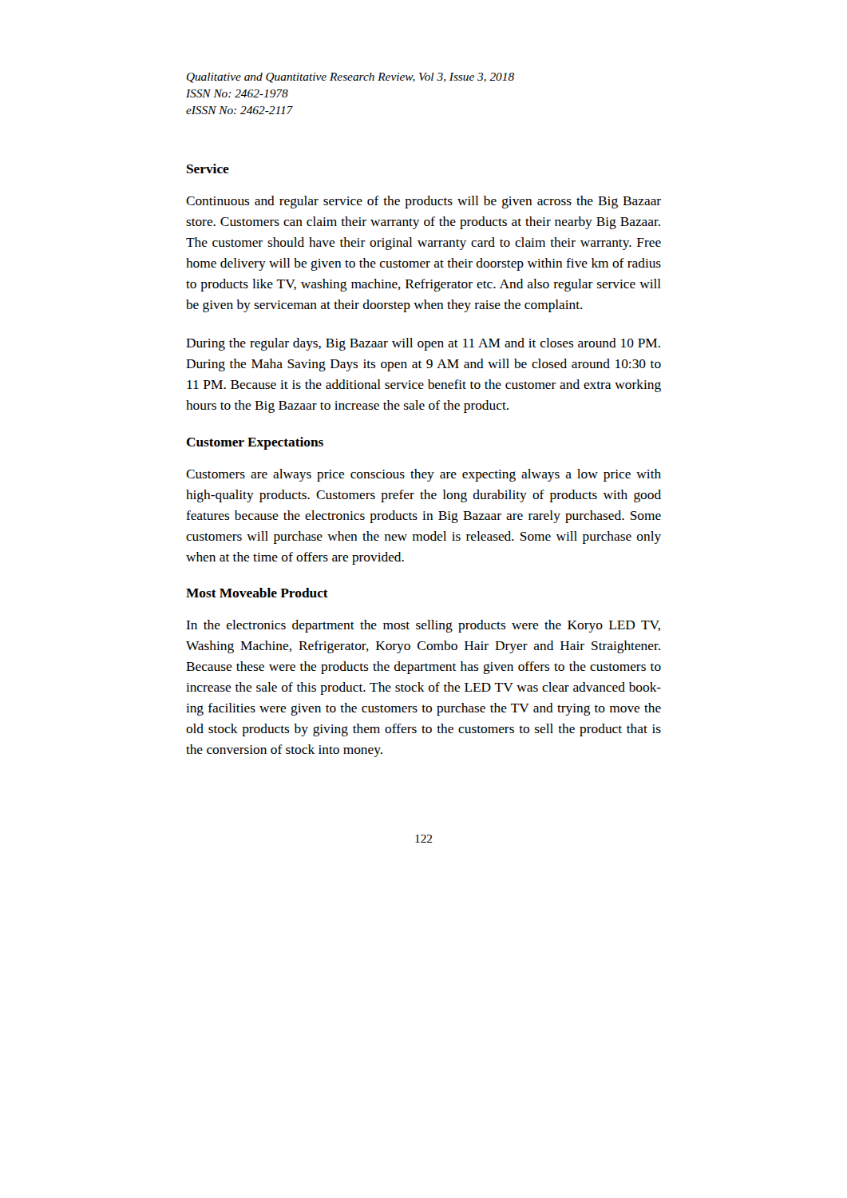Qualitative and Quantitative Research Review, Vol 3, Issue 3, 2018
ISSN No: 2462-1978
eISSN No: 2462-2117
Service
Continuous and regular service of the products will be given across the Big Bazaar store. Customers can claim their warranty of the products at their nearby Big Bazaar. The customer should have their original warranty card to claim their warranty. Free home delivery will be given to the customer at their doorstep within five km of radius to products like TV, washing machine, Refrigerator etc. And also regular service will be given by serviceman at their doorstep when they raise the complaint.
During the regular days, Big Bazaar will open at 11 AM and it closes around 10 PM. During the Maha Saving Days its open at 9 AM and will be closed around 10:30 to 11 PM. Because it is the additional service benefit to the customer and extra working hours to the Big Bazaar to increase the sale of the product.
Customer Expectations
Customers are always price conscious they are expecting always a low price with high-quality products. Customers prefer the long durability of products with good features because the electronics products in Big Bazaar are rarely purchased. Some customers will purchase when the new model is released. Some will purchase only when at the time of offers are provided.
Most Moveable Product
In the electronics department the most selling products were the Koryo LED TV, Washing Machine, Refrigerator, Koryo Combo Hair Dryer and Hair Straightener. Because these were the products the department has given offers to the customers to increase the sale of this product. The stock of the LED TV was clear advanced booking facilities were given to the customers to purchase the TV and trying to move the old stock products by giving them offers to the customers to sell the product that is the conversion of stock into money.
122